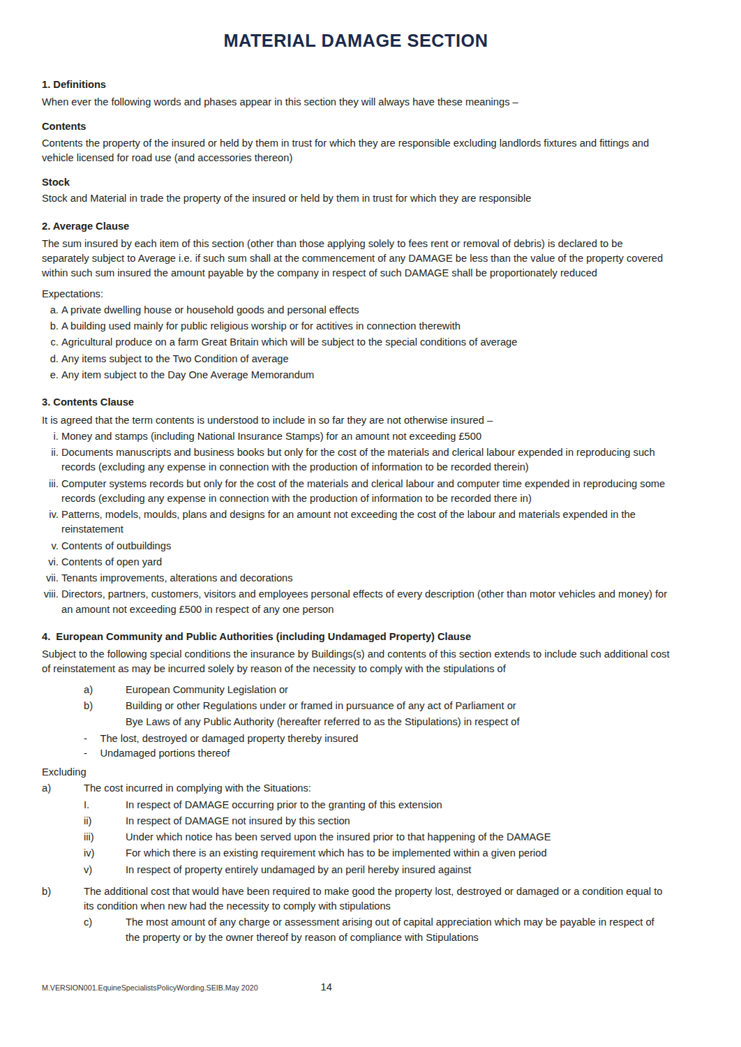MATERIAL DAMAGE SECTION
1. Definitions
When ever the following words and phases appear in this section they will always have these meanings –
Contents
Contents the property of the insured or held by them in trust for which they are responsible excluding landlords fixtures and fittings and vehicle licensed for road use (and accessories thereon)
Stock
Stock and Material in trade the property of the insured or held by them in trust for which they are responsible
2. Average Clause
The sum insured by each item of this section (other than those applying solely to fees rent or removal of debris) is declared to be separately subject to Average i.e. if such sum shall at the commencement of any DAMAGE be less than the value of the property covered within such sum insured the amount payable by the company in respect of such DAMAGE shall be proportionately reduced
Expectations:
A private dwelling house or household goods and personal effects
A building used mainly for public religious worship or for actitives in connection therewith
Agricultural produce on a farm Great Britain which will be subject to the special conditions of average
Any items subject to the Two Condition of average
Any item subject to the Day One Average Memorandum
3. Contents Clause
It is agreed that the term contents is understood to include in so far they are not otherwise insured –
Money and stamps (including National Insurance Stamps) for an amount not exceeding £500
Documents manuscripts and business books but only for the cost of the materials and clerical labour expended in reproducing such records (excluding any expense in connection with the production of information to be recorded therein)
Computer systems records but only for the cost of the materials and clerical labour and computer time expended in reproducing some records (excluding any expense in connection with the production of information to be recorded there in)
Patterns, models, moulds, plans and designs for an amount not exceeding the cost of the labour and materials expended in the reinstatement
Contents of outbuildings
Contents of open yard
Tenants improvements, alterations and decorations
Directors, partners, customers, visitors and employees personal effects of every description (other than motor vehicles and money) for an amount not exceeding £500 in respect of any one person
4. European Community and Public Authorities (including Undamaged Property) Clause
Subject to the following special conditions the insurance by Buildings(s) and contents of this section extends to include such additional cost of reinstatement as may be incurred solely by reason of the necessity to comply with the stipulations of
a) European Community Legislation or
b) Building or other Regulations under or framed in pursuance of any act of Parliament or
Bye Laws of any Public Authority (hereafter referred to as the Stipulations) in respect of
The lost, destroyed or damaged property thereby insured
Undamaged portions thereof
Excluding
a)
The cost incurred in complying with the Situations:
I.
In respect of DAMAGE occurring prior to the granting of this extension
ii)
In respect of DAMAGE not insured by this section
iii)
Under which notice has been served upon the insured prior to that happening of the DAMAGE
iv)
For which there is an existing requirement which has to be implemented within a given period
v)
In respect of property entirely undamaged by an peril hereby insured against
b)
The additional cost that would have been required to make good the property lost, destroyed or damaged or a condition equal to its condition when new had the necessity to comply with stipulations
c)
The most amount of any charge or assessment arising out of capital appreciation which may be payable in respect of the property or by the owner thereof by reason of compliance with Stipulations
M.VERSION001.EquineSpecialistsPolicyWording.SEIB.May 2020 14